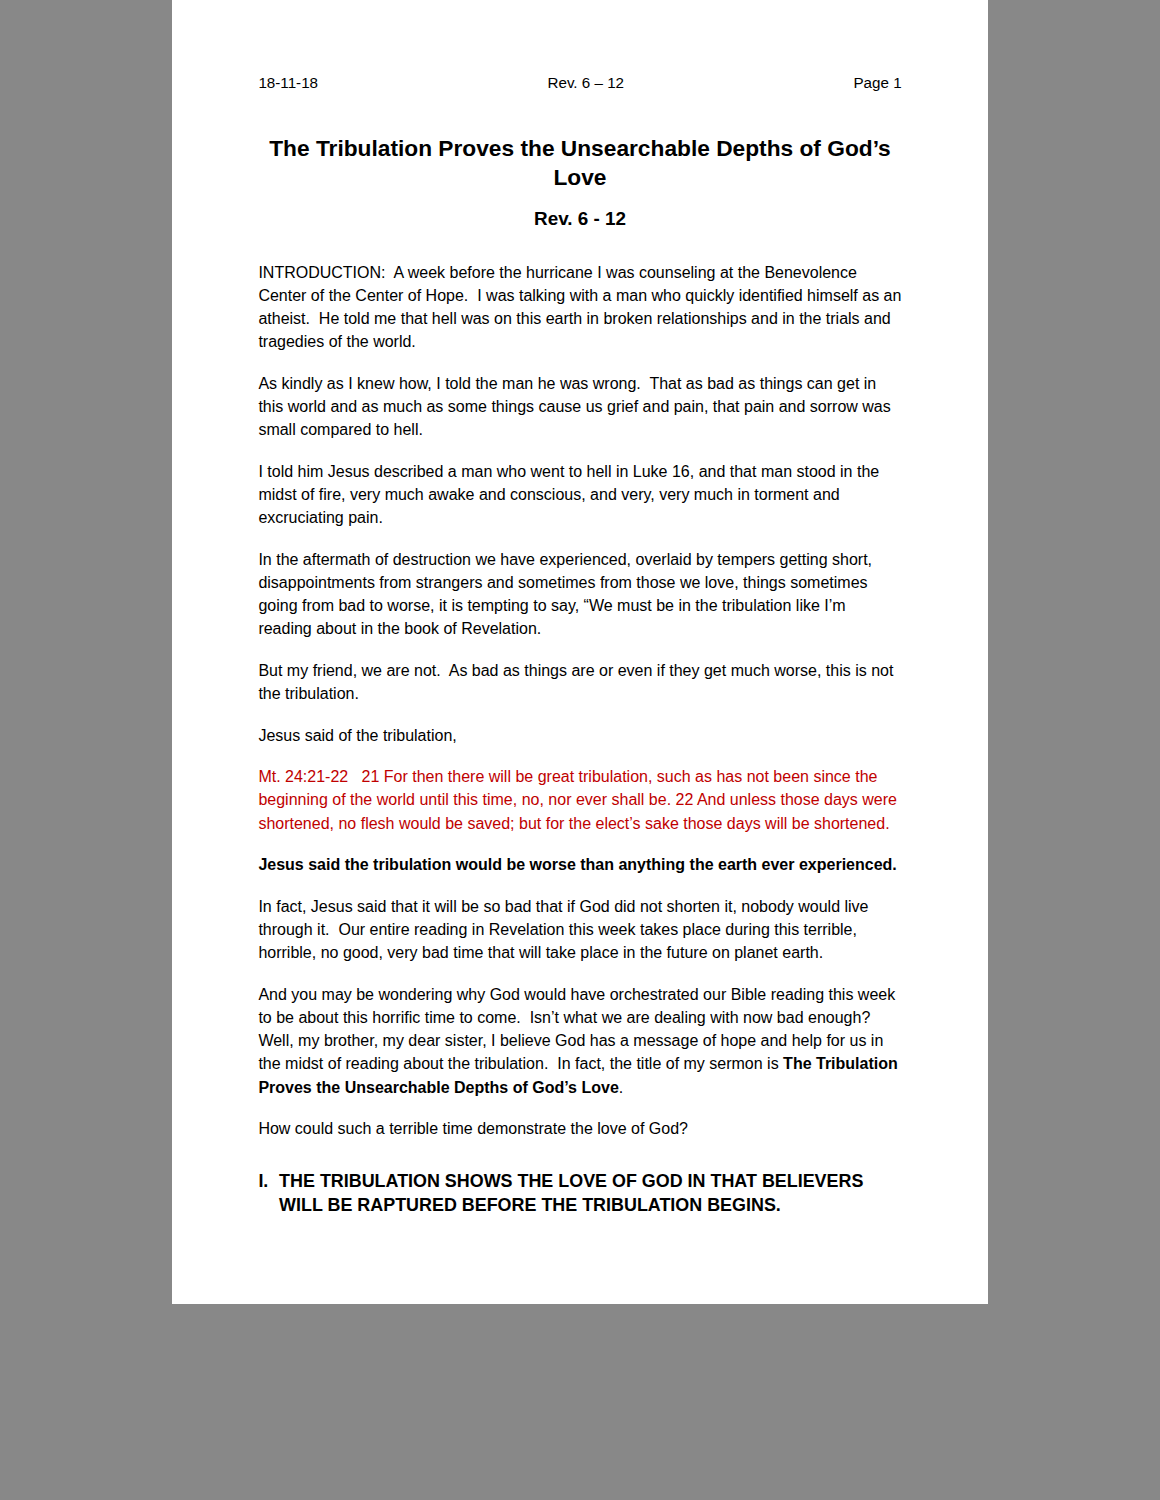18-11-18 Rev. 6 – 12 Page 1
The Tribulation Proves the Unsearchable Depths of God’s Love
Rev. 6 - 12
INTRODUCTION: A week before the hurricane I was counseling at the Benevolence Center of the Center of Hope. I was talking with a man who quickly identified himself as an atheist. He told me that hell was on this earth in broken relationships and in the trials and tragedies of the world.
As kindly as I knew how, I told the man he was wrong. That as bad as things can get in this world and as much as some things cause us grief and pain, that pain and sorrow was small compared to hell.
I told him Jesus described a man who went to hell in Luke 16, and that man stood in the midst of fire, very much awake and conscious, and very, very much in torment and excruciating pain.
In the aftermath of destruction we have experienced, overlaid by tempers getting short, disappointments from strangers and sometimes from those we love, things sometimes going from bad to worse, it is tempting to say, “We must be in the tribulation like I’m reading about in the book of Revelation.
But my friend, we are not. As bad as things are or even if they get much worse, this is not the tribulation.
Jesus said of the tribulation,
Mt. 24:21-22 21 For then there will be great tribulation, such as has not been since the beginning of the world until this time, no, nor ever shall be. 22 And unless those days were shortened, no flesh would be saved; but for the elect’s sake those days will be shortened.
Jesus said the tribulation would be worse than anything the earth ever experienced.
In fact, Jesus said that it will be so bad that if God did not shorten it, nobody would live through it. Our entire reading in Revelation this week takes place during this terrible, horrible, no good, very bad time that will take place in the future on planet earth.
And you may be wondering why God would have orchestrated our Bible reading this week to be about this horrific time to come. Isn’t what we are dealing with now bad enough? Well, my brother, my dear sister, I believe God has a message of hope and help for us in the midst of reading about the tribulation. In fact, the title of my sermon is The Tribulation Proves the Unsearchable Depths of God’s Love.
How could such a terrible time demonstrate the love of God?
I. The Tribulation shows the love of God in that believers will be raptured before the tribulation begins.